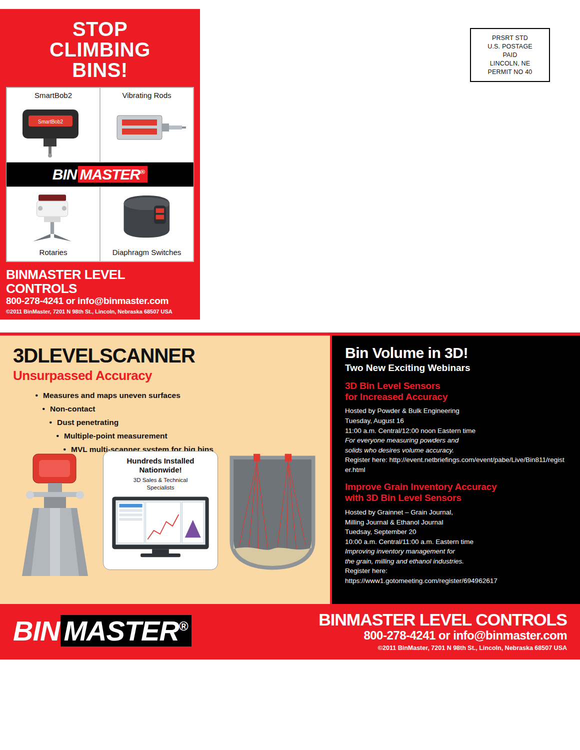STOP
CLIMBING
BINS!
SmartBob2
SmartBob2
Vibrating Rods
BIN MASTER®
Rotaries
Diaphragm Switches
BINMASTER LEVEL CONTROLS
800-278-4241 or info@binmaster.com
©2011 BinMaster, 7201 N 98th St., Lincoln, Nebraska 68507 USA
PRSRT STD
U.S. POSTAGE
PAID
LINCOLN, NE
PERMIT NO 40
3DLEVELSCANNER
Unsurpassed Accuracy
Measures and maps uneven surfaces
Non-contact
Dust penetrating
Multiple-point measurement
MVL multi-scanner system for big bins
Hundreds Installed
Nationwide!
3D Sales & Technical
Specialists
Bin Volume in 3D!
Two New Exciting Webinars
3D Bin Level Sensors
for Increased Accuracy
Hosted by Powder & Bulk Engineering
Tuesday, August 16
11:00 a.m. Central/12:00 noon Eastern time
For everyone measuring powders and
solids who desires volume accuracy.
Register here: http://event.netbriefings.com/event/pabe/Live/Bin811/register.html
Improve Grain Inventory Accuracy
with 3D Bin Level Sensors
Hosted by Grainnet – Grain Journal,
Milling Journal & Ethanol Journal
Tuedsay, September 20
10:00 a.m. Central/11:00 a.m. Eastern time
Improving inventory management for
the grain, milling and ethanol industries.
Register here:
https://www1.gotomeeting.com/register/694962617
BIN MASTER®
BINMASTER LEVEL CONTROLS
800-278-4241 or info@binmaster.com
©2011 BinMaster, 7201 N 98th St., Lincoln, Nebraska 68507 USA